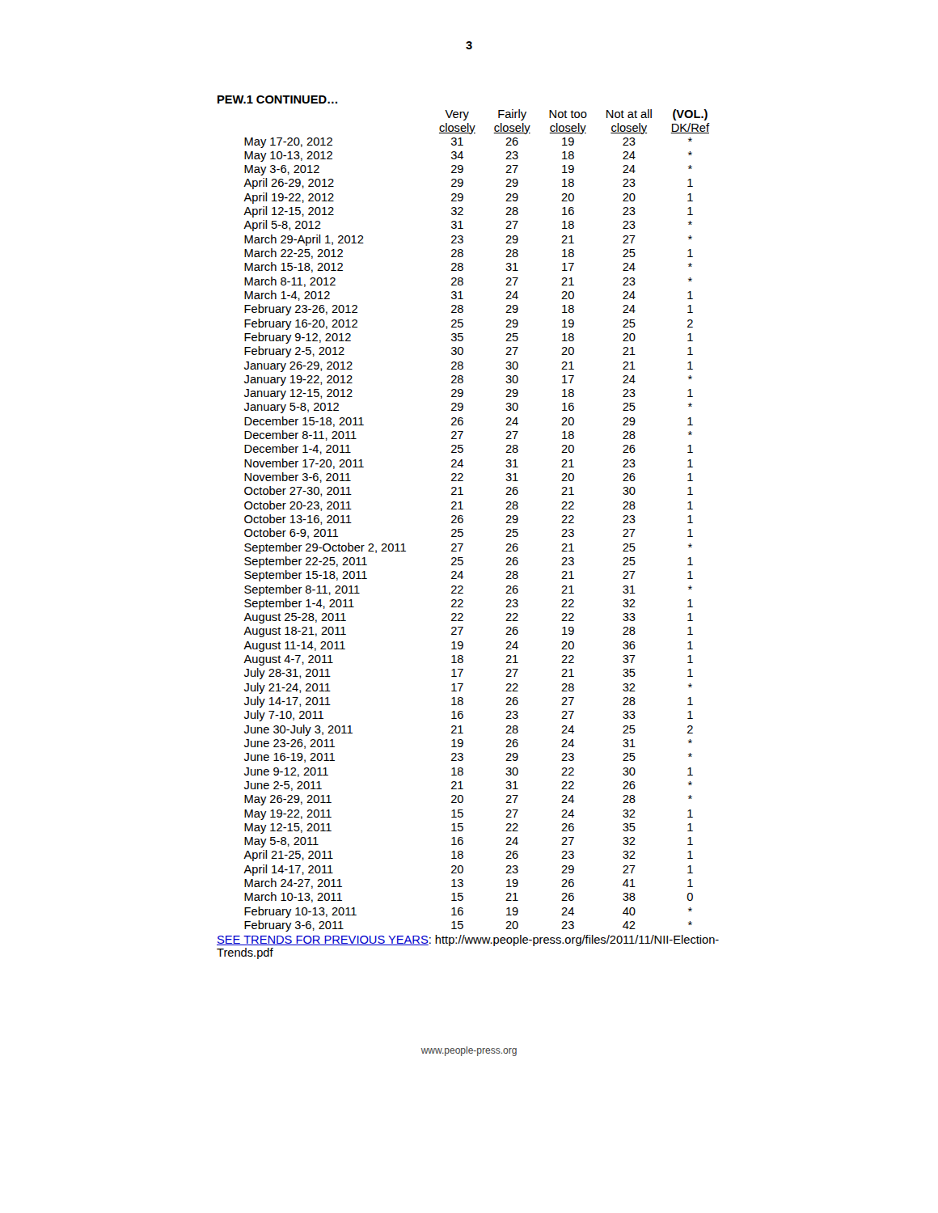3
PEW.1 CONTINUED…
| | Very closely | Fairly closely | Not too closely | Not at all closely | (VOL.) DK/Ref |
| --- | --- | --- | --- | --- | --- |
| May 17-20, 2012 | 31 | 26 | 19 | 23 | * |
| May 10-13, 2012 | 34 | 23 | 18 | 24 | * |
| May 3-6, 2012 | 29 | 27 | 19 | 24 | * |
| April 26-29, 2012 | 29 | 29 | 18 | 23 | 1 |
| April 19-22, 2012 | 29 | 29 | 20 | 20 | 1 |
| April 12-15, 2012 | 32 | 28 | 16 | 23 | 1 |
| April 5-8, 2012 | 31 | 27 | 18 | 23 | * |
| March 29-April 1, 2012 | 23 | 29 | 21 | 27 | * |
| March 22-25, 2012 | 28 | 28 | 18 | 25 | 1 |
| March 15-18, 2012 | 28 | 31 | 17 | 24 | * |
| March 8-11, 2012 | 28 | 27 | 21 | 23 | * |
| March 1-4, 2012 | 31 | 24 | 20 | 24 | 1 |
| February 23-26, 2012 | 28 | 29 | 18 | 24 | 1 |
| February 16-20, 2012 | 25 | 29 | 19 | 25 | 2 |
| February 9-12, 2012 | 35 | 25 | 18 | 20 | 1 |
| February 2-5, 2012 | 30 | 27 | 20 | 21 | 1 |
| January 26-29, 2012 | 28 | 30 | 21 | 21 | 1 |
| January 19-22, 2012 | 28 | 30 | 17 | 24 | * |
| January 12-15, 2012 | 29 | 29 | 18 | 23 | 1 |
| January 5-8, 2012 | 29 | 30 | 16 | 25 | * |
| December 15-18, 2011 | 26 | 24 | 20 | 29 | 1 |
| December 8-11, 2011 | 27 | 27 | 18 | 28 | * |
| December 1-4, 2011 | 25 | 28 | 20 | 26 | 1 |
| November 17-20, 2011 | 24 | 31 | 21 | 23 | 1 |
| November 3-6, 2011 | 22 | 31 | 20 | 26 | 1 |
| October 27-30, 2011 | 21 | 26 | 21 | 30 | 1 |
| October 20-23, 2011 | 21 | 28 | 22 | 28 | 1 |
| October 13-16, 2011 | 26 | 29 | 22 | 23 | 1 |
| October 6-9, 2011 | 25 | 25 | 23 | 27 | 1 |
| September 29-October 2, 2011 | 27 | 26 | 21 | 25 | * |
| September 22-25, 2011 | 25 | 26 | 23 | 25 | 1 |
| September 15-18, 2011 | 24 | 28 | 21 | 27 | 1 |
| September 8-11, 2011 | 22 | 26 | 21 | 31 | * |
| September 1-4, 2011 | 22 | 23 | 22 | 32 | 1 |
| August 25-28, 2011 | 22 | 22 | 22 | 33 | 1 |
| August 18-21, 2011 | 27 | 26 | 19 | 28 | 1 |
| August 11-14, 2011 | 19 | 24 | 20 | 36 | 1 |
| August 4-7, 2011 | 18 | 21 | 22 | 37 | 1 |
| July 28-31, 2011 | 17 | 27 | 21 | 35 | 1 |
| July 21-24, 2011 | 17 | 22 | 28 | 32 | * |
| July 14-17, 2011 | 18 | 26 | 27 | 28 | 1 |
| July 7-10, 2011 | 16 | 23 | 27 | 33 | 1 |
| June 30-July 3, 2011 | 21 | 28 | 24 | 25 | 2 |
| June 23-26, 2011 | 19 | 26 | 24 | 31 | * |
| June 16-19, 2011 | 23 | 29 | 23 | 25 | * |
| June 9-12, 2011 | 18 | 30 | 22 | 30 | 1 |
| June 2-5, 2011 | 21 | 31 | 22 | 26 | * |
| May 26-29, 2011 | 20 | 27 | 24 | 28 | * |
| May 19-22, 2011 | 15 | 27 | 24 | 32 | 1 |
| May 12-15, 2011 | 15 | 22 | 26 | 35 | 1 |
| May 5-8, 2011 | 16 | 24 | 27 | 32 | 1 |
| April 21-25, 2011 | 18 | 26 | 23 | 32 | 1 |
| April 14-17, 2011 | 20 | 23 | 29 | 27 | 1 |
| March 24-27, 2011 | 13 | 19 | 26 | 41 | 1 |
| March 10-13, 2011 | 15 | 21 | 26 | 38 | 0 |
| February 10-13, 2011 | 16 | 19 | 24 | 40 | * |
| February 3-6, 2011 | 15 | 20 | 23 | 42 | * |
SEE TRENDS FOR PREVIOUS YEARS: http://www.people-press.org/files/2011/11/NII-Election-Trends.pdf
www.people-press.org